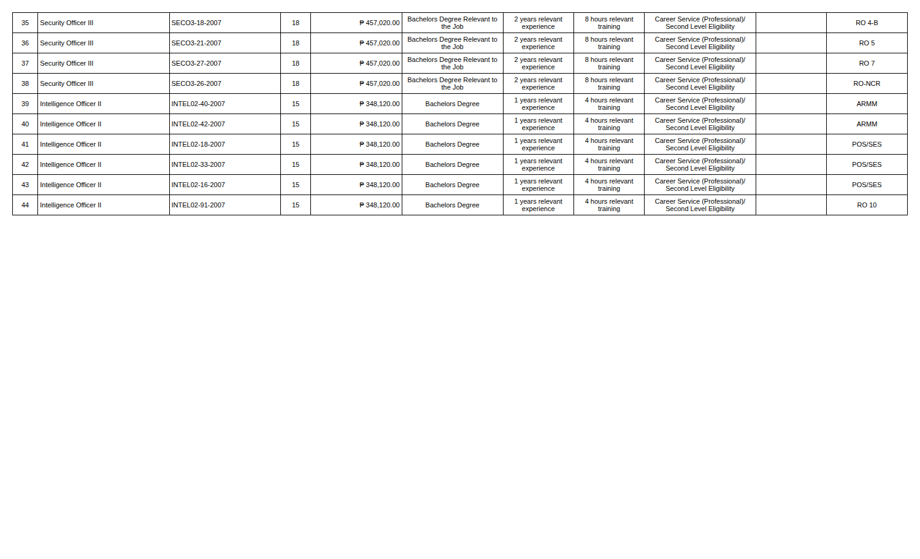| 35 | Security Officer III | SECO3-18-2007 | 18 | ₱ 457,020.00 | Bachelors Degree Relevant to the Job | 2 years relevant experience | 8 hours relevant training | Career Service (Professional)/ Second Level Eligibility | | RO 4-B |
| 36 | Security Officer III | SECO3-21-2007 | 18 | ₱ 457,020.00 | Bachelors Degree Relevant to the Job | 2 years relevant experience | 8 hours relevant training | Career Service (Professional)/ Second Level Eligibility | | RO 5 |
| 37 | Security Officer III | SECO3-27-2007 | 18 | ₱ 457,020.00 | Bachelors Degree Relevant to the Job | 2 years relevant experience | 8 hours relevant training | Career Service (Professional)/ Second Level Eligibility | | RO 7 |
| 38 | Security Officer III | SECO3-26-2007 | 18 | ₱ 457,020.00 | Bachelors Degree Relevant to the Job | 2 years relevant experience | 8 hours relevant training | Career Service (Professional)/ Second Level Eligibility | | RO-NCR |
| 39 | Intelligence Officer II | INTEL02-40-2007 | 15 | ₱ 348,120.00 | Bachelors Degree | 1 years relevant experience | 4 hours relevant training | Career Service (Professional)/ Second Level Eligibility | | ARMM |
| 40 | Intelligence Officer II | INTEL02-42-2007 | 15 | ₱ 348,120.00 | Bachelors Degree | 1 years relevant experience | 4 hours relevant training | Career Service (Professional)/ Second Level Eligibility | | ARMM |
| 41 | Intelligence Officer II | INTEL02-18-2007 | 15 | ₱ 348,120.00 | Bachelors Degree | 1 years relevant experience | 4 hours relevant training | Career Service (Professional)/ Second Level Eligibility | | POS/SES |
| 42 | Intelligence Officer II | INTEL02-33-2007 | 15 | ₱ 348,120.00 | Bachelors Degree | 1 years relevant experience | 4 hours relevant training | Career Service (Professional)/ Second Level Eligibility | | POS/SES |
| 43 | Intelligence Officer II | INTEL02-16-2007 | 15 | ₱ 348,120.00 | Bachelors Degree | 1 years relevant experience | 4 hours relevant training | Career Service (Professional)/ Second Level Eligibility | | POS/SES |
| 44 | Intelligence Officer II | INTEL02-91-2007 | 15 | ₱ 348,120.00 | Bachelors Degree | 1 years relevant experience | 4 hours relevant training | Career Service (Professional)/ Second Level Eligibility | | RO 10 |